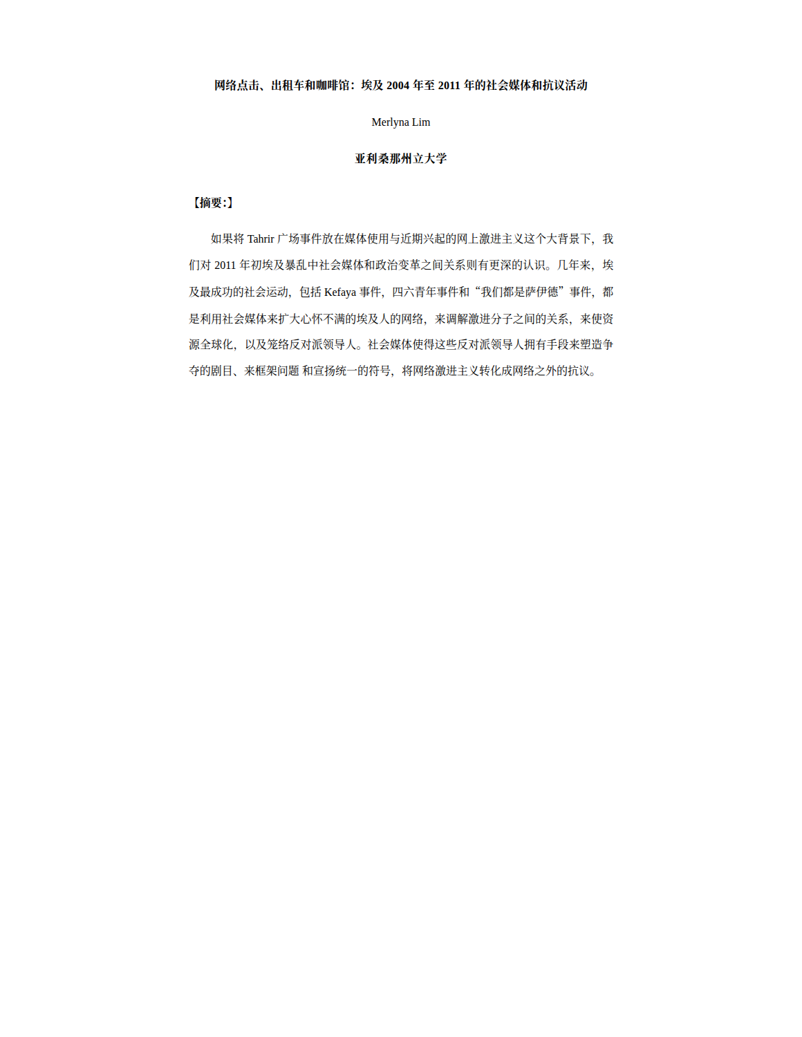网络点击、出租车和咖啡馆：埃及 2004 年至 2011 年的社会媒体和抗议活动
Merlyna Lim
亚利桑那州立大学
【摘要：】
如果将 Tahrir 广场事件放在媒体使用与近期兴起的网上激进主义这个大背景下，我们对 2011 年初埃及暴乱中社会媒体和政治变革之间关系则有更深的认识。几年来，埃及最成功的社会运动，包括 Kefaya 事件，四六青年事件和“我们都是萨伊德”事件，都是利用社会媒体来扩大心怀不满的埃及人的网络，来调解激进分子之间的关系，来使资源全球化，以及笼络反对派领导人。社会媒体使得这些反对派领导人拥有手段来塑造争夺的剧目、来框架问题 和宣扬统一的符号，将网络激进主义转化成网络之外的抗议。